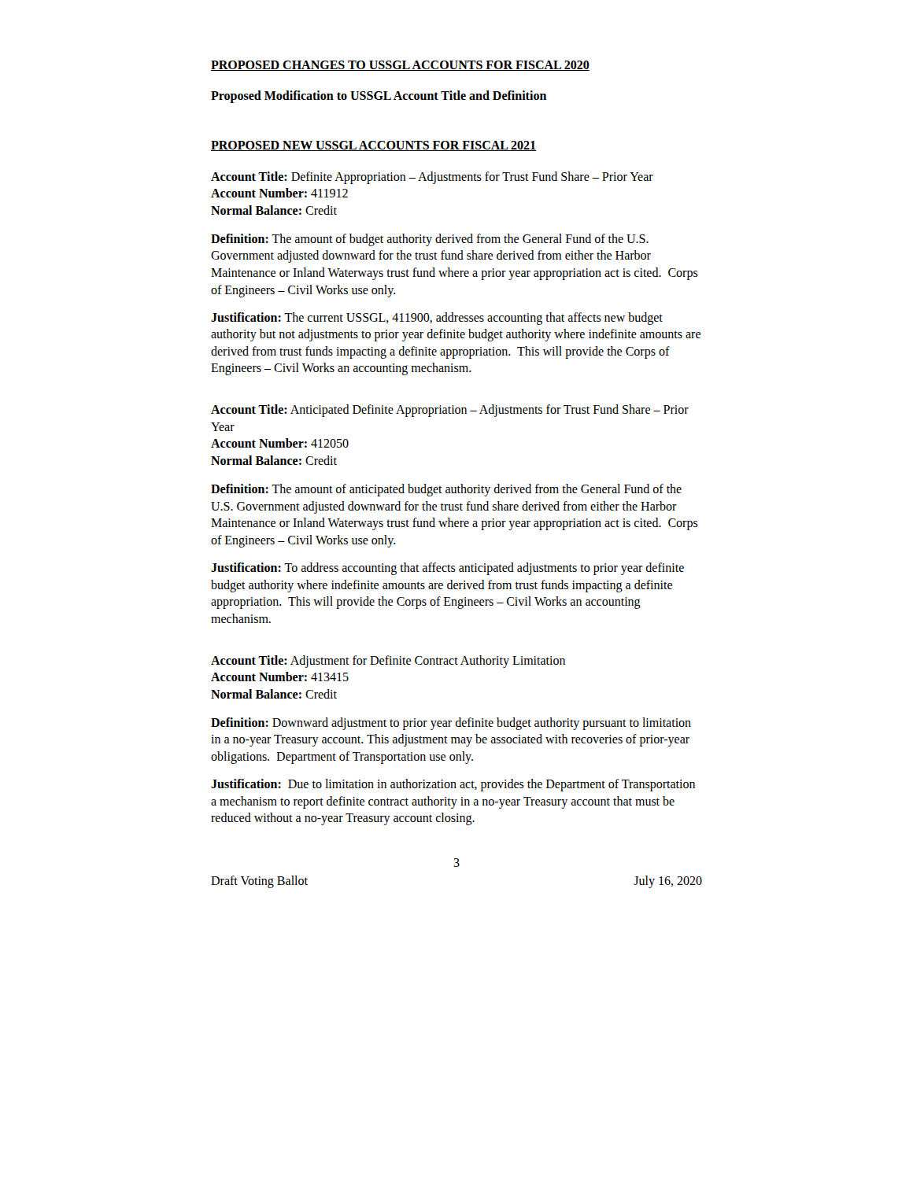PROPOSED CHANGES TO USSGL ACCOUNTS FOR FISCAL 2020
Proposed Modification to USSGL Account Title and Definition
PROPOSED NEW USSGL ACCOUNTS FOR FISCAL 2021
Account Title: Definite Appropriation – Adjustments for Trust Fund Share – Prior Year
Account Number: 411912
Normal Balance: Credit
Definition: The amount of budget authority derived from the General Fund of the U.S. Government adjusted downward for the trust fund share derived from either the Harbor Maintenance or Inland Waterways trust fund where a prior year appropriation act is cited. Corps of Engineers – Civil Works use only.
Justification: The current USSGL, 411900, addresses accounting that affects new budget authority but not adjustments to prior year definite budget authority where indefinite amounts are derived from trust funds impacting a definite appropriation. This will provide the Corps of Engineers – Civil Works an accounting mechanism.
Account Title: Anticipated Definite Appropriation – Adjustments for Trust Fund Share – Prior Year
Account Number: 412050
Normal Balance: Credit
Definition: The amount of anticipated budget authority derived from the General Fund of the U.S. Government adjusted downward for the trust fund share derived from either the Harbor Maintenance or Inland Waterways trust fund where a prior year appropriation act is cited. Corps of Engineers – Civil Works use only.
Justification: To address accounting that affects anticipated adjustments to prior year definite budget authority where indefinite amounts are derived from trust funds impacting a definite appropriation. This will provide the Corps of Engineers – Civil Works an accounting mechanism.
Account Title: Adjustment for Definite Contract Authority Limitation
Account Number: 413415
Normal Balance: Credit
Definition: Downward adjustment to prior year definite budget authority pursuant to limitation in a no-year Treasury account. This adjustment may be associated with recoveries of prior-year obligations. Department of Transportation use only.
Justification: Due to limitation in authorization act, provides the Department of Transportation a mechanism to report definite contract authority in a no-year Treasury account that must be reduced without a no-year Treasury account closing.
3
Draft Voting Ballot July 16, 2020